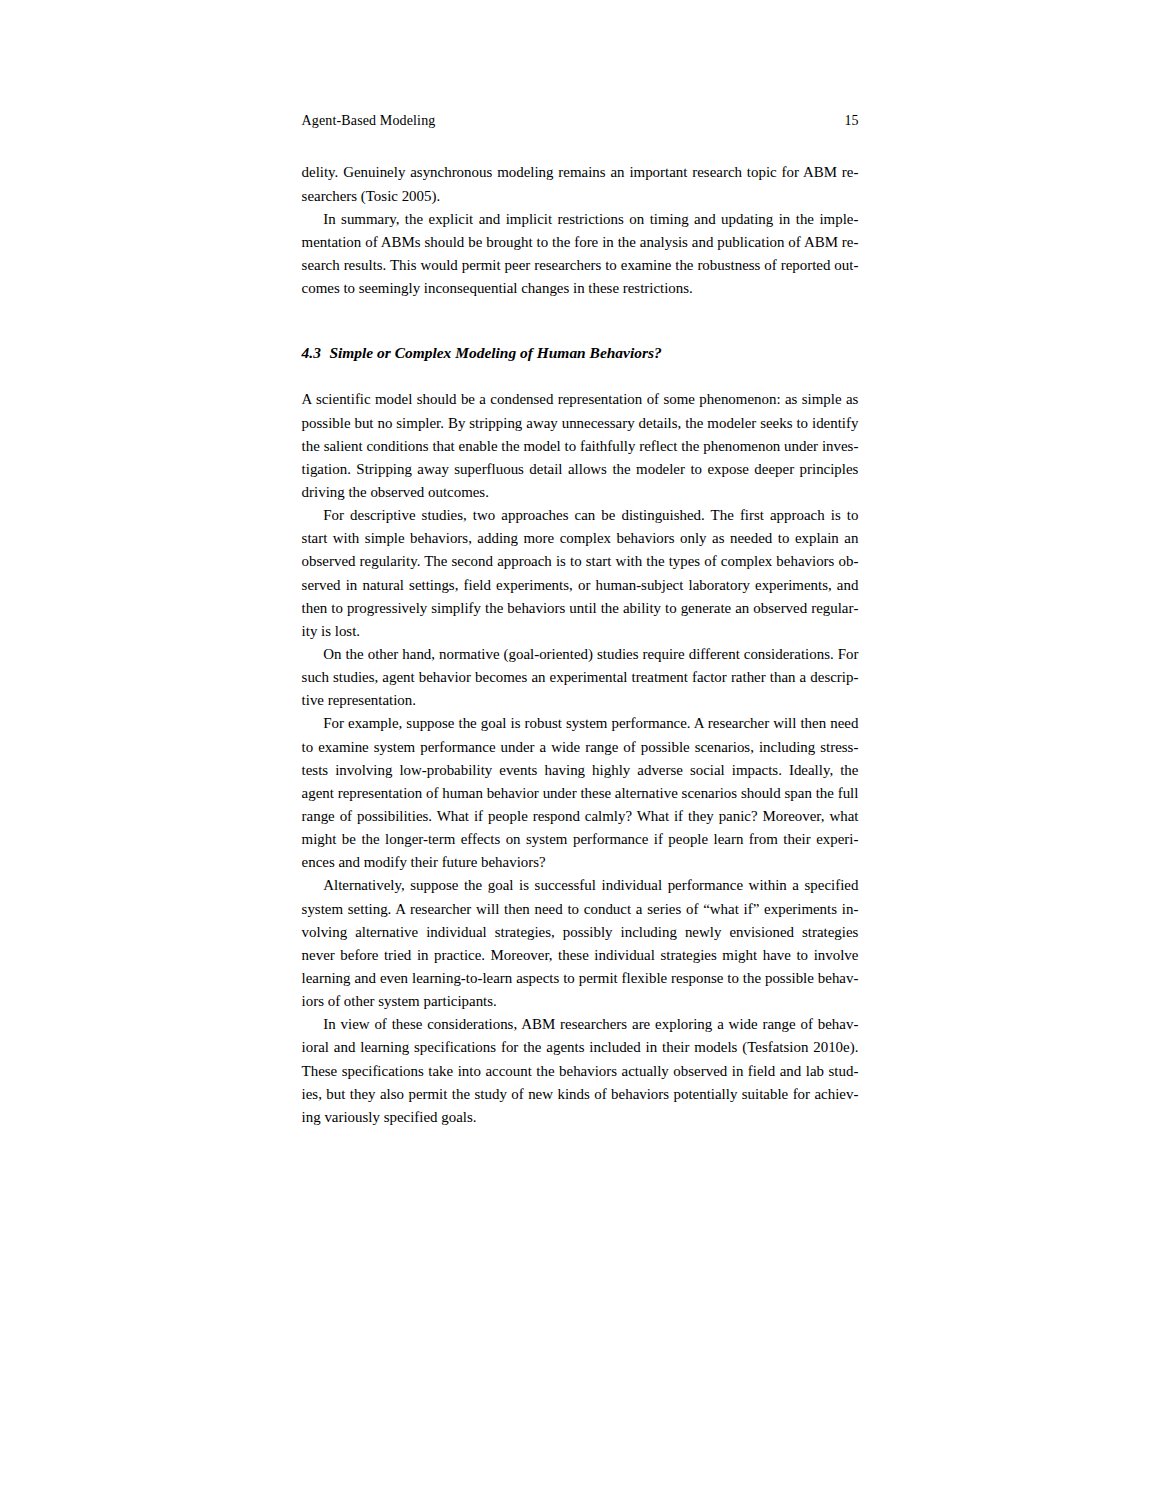Agent-Based Modeling 15
delity. Genuinely asynchronous modeling remains an important research topic for ABM researchers (Tosic 2005).
In summary, the explicit and implicit restrictions on timing and updating in the implementation of ABMs should be brought to the fore in the analysis and publication of ABM research results. This would permit peer researchers to examine the robustness of reported outcomes to seemingly inconsequential changes in these restrictions.
4.3 Simple or Complex Modeling of Human Behaviors?
A scientific model should be a condensed representation of some phenomenon: as simple as possible but no simpler. By stripping away unnecessary details, the modeler seeks to identify the salient conditions that enable the model to faithfully reflect the phenomenon under investigation. Stripping away superfluous detail allows the modeler to expose deeper principles driving the observed outcomes.
For descriptive studies, two approaches can be distinguished. The first approach is to start with simple behaviors, adding more complex behaviors only as needed to explain an observed regularity. The second approach is to start with the types of complex behaviors observed in natural settings, field experiments, or human-subject laboratory experiments, and then to progressively simplify the behaviors until the ability to generate an observed regularity is lost.
On the other hand, normative (goal-oriented) studies require different considerations. For such studies, agent behavior becomes an experimental treatment factor rather than a descriptive representation.
For example, suppose the goal is robust system performance. A researcher will then need to examine system performance under a wide range of possible scenarios, including stress-tests involving low-probability events having highly adverse social impacts. Ideally, the agent representation of human behavior under these alternative scenarios should span the full range of possibilities. What if people respond calmly? What if they panic? Moreover, what might be the longer-term effects on system performance if people learn from their experiences and modify their future behaviors?
Alternatively, suppose the goal is successful individual performance within a specified system setting. A researcher will then need to conduct a series of “what if” experiments involving alternative individual strategies, possibly including newly envisioned strategies never before tried in practice. Moreover, these individual strategies might have to involve learning and even learning-to-learn aspects to permit flexible response to the possible behaviors of other system participants.
In view of these considerations, ABM researchers are exploring a wide range of behavioral and learning specifications for the agents included in their models (Tesfatsion 2010e). These specifications take into account the behaviors actually observed in field and lab studies, but they also permit the study of new kinds of behaviors potentially suitable for achieving variously specified goals.